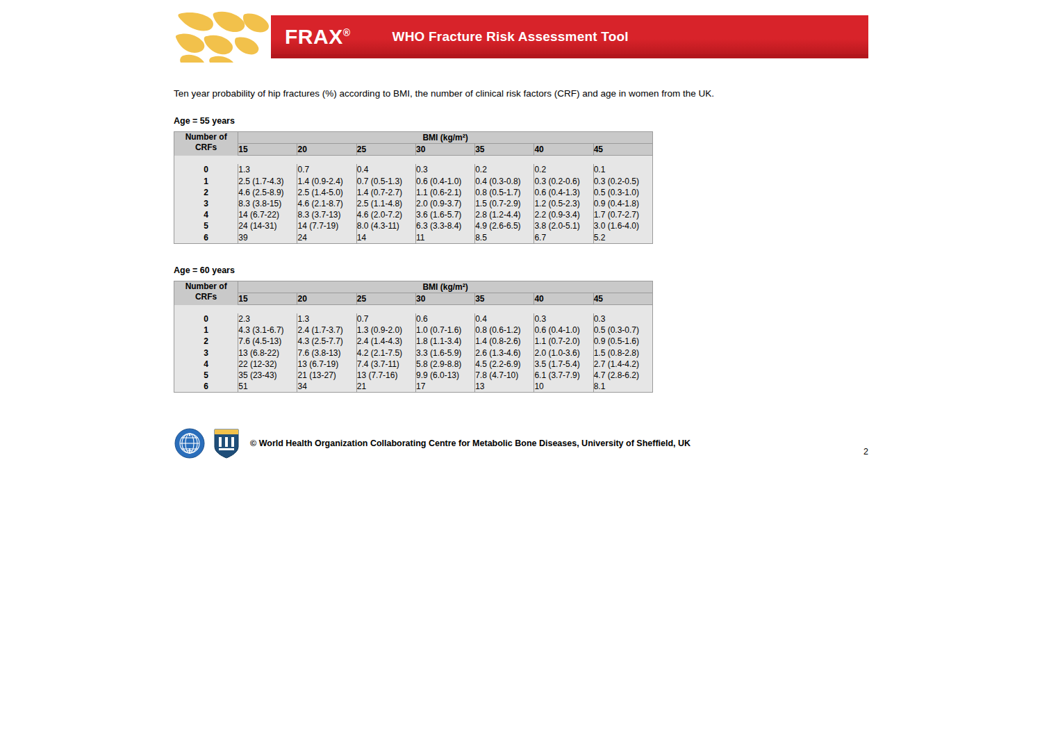FRAX®
WHO Fracture Risk Assessment Tool
Ten year probability of hip fractures (%) according to BMI, the number of clinical risk factors (CRF) and age in women from the UK.
Age = 55 years
| Number of CRFs | BMI (kg/m²) |
| --- | --- |
| 15 | 20 | 25 | 30 | 35 | 40 | 45 |
| 0 | 1.3 | 0.7 | 0.4 | 0.3 | 0.2 | 0.2 | 0.1 |
| 1 | 2.5 (1.7-4.3) | 1.4 (0.9-2.4) | 0.7 (0.5-1.3) | 0.6 (0.4-1.0) | 0.4 (0.3-0.8) | 0.3 (0.2-0.6) | 0.3 (0.2-0.5) |
| 2 | 4.6 (2.5-8.9) | 2.5 (1.4-5.0) | 1.4 (0.7-2.7) | 1.1 (0.6-2.1) | 0.8 (0.5-1.7) | 0.6 (0.4-1.3) | 0.5 (0.3-1.0) |
| 3 | 8.3 (3.8-15) | 4.6 (2.1-8.7) | 2.5 (1.1-4.8) | 2.0 (0.9-3.7) | 1.5 (0.7-2.9) | 1.2 (0.5-2.3) | 0.9 (0.4-1.8) |
| 4 | 14 (6.7-22) | 8.3 (3.7-13) | 4.6 (2.0-7.2) | 3.6 (1.6-5.7) | 2.8 (1.2-4.4) | 2.2 (0.9-3.4) | 1.7 (0.7-2.7) |
| 5 | 24 (14-31) | 14 (7.7-19) | 8.0 (4.3-11) | 6.3 (3.3-8.4) | 4.9 (2.6-6.5) | 3.8 (2.0-5.1) | 3.0 (1.6-4.0) |
| 6 | 39 | 24 | 14 | 11 | 8.5 | 6.7 | 5.2 |
Age = 60 years
| Number of CRFs | BMI (kg/m²) |
| --- | --- |
| 15 | 20 | 25 | 30 | 35 | 40 | 45 |
| 0 | 2.3 | 1.3 | 0.7 | 0.6 | 0.4 | 0.3 | 0.3 |
| 1 | 4.3 (3.1-6.7) | 2.4 (1.7-3.7) | 1.3 (0.9-2.0) | 1.0 (0.7-1.6) | 0.8 (0.6-1.2) | 0.6 (0.4-1.0) | 0.5 (0.3-0.7) |
| 2 | 7.6 (4.5-13) | 4.3 (2.5-7.7) | 2.4 (1.4-4.3) | 1.8 (1.1-3.4) | 1.4 (0.8-2.6) | 1.1 (0.7-2.0) | 0.9 (0.5-1.6) |
| 3 | 13 (6.8-22) | 7.6 (3.8-13) | 4.2 (2.1-7.5) | 3.3 (1.6-5.9) | 2.6 (1.3-4.6) | 2.0 (1.0-3.6) | 1.5 (0.8-2.8) |
| 4 | 22 (12-32) | 13 (6.7-19) | 7.4 (3.7-11) | 5.8 (2.9-8.8) | 4.5 (2.2-6.9) | 3.5 (1.7-5.4) | 2.7 (1.4-4.2) |
| 5 | 35 (23-43) | 21 (13-27) | 13 (7.7-16) | 9.9 (6.0-13) | 7.8 (4.7-10) | 6.1 (3.7-7.9) | 4.7 (2.8-6.2) |
| 6 | 51 | 34 | 21 | 17 | 13 | 10 | 8.1 |
© World Health Organization Collaborating Centre for Metabolic Bone Diseases, University of Sheffield, UK
2